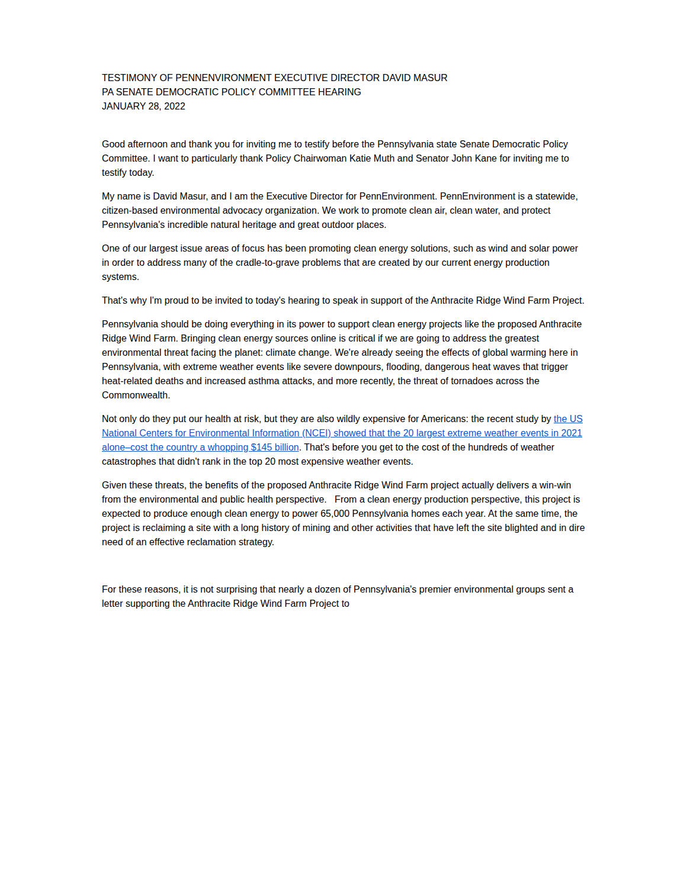TESTIMONY OF PENNENVIRONMENT EXECUTIVE DIRECTOR DAVID MASUR
PA SENATE DEMOCRATIC POLICY COMMITTEE HEARING
JANUARY 28, 2022
Good afternoon and thank you for inviting me to testify before the Pennsylvania state Senate Democratic Policy Committee. I want to particularly thank Policy Chairwoman Katie Muth and Senator John Kane for inviting me to testify today.
My name is David Masur, and I am the Executive Director for PennEnvironment. PennEnvironment is a statewide, citizen-based environmental advocacy organization. We work to promote clean air, clean water, and protect Pennsylvania's incredible natural heritage and great outdoor places.
One of our largest issue areas of focus has been promoting clean energy solutions, such as wind and solar power in order to address many of the cradle-to-grave problems that are created by our current energy production systems.
That's why I'm proud to be invited to today's hearing to speak in support of the Anthracite Ridge Wind Farm Project.
Pennsylvania should be doing everything in its power to support clean energy projects like the proposed Anthracite Ridge Wind Farm. Bringing clean energy sources online is critical if we are going to address the greatest environmental threat facing the planet: climate change. We're already seeing the effects of global warming here in Pennsylvania, with extreme weather events like severe downpours, flooding, dangerous heat waves that trigger heat-related deaths and increased asthma attacks, and more recently, the threat of tornadoes across the Commonwealth.
Not only do they put our health at risk, but they are also wildly expensive for Americans: the recent study by the US National Centers for Environmental Information (NCEI) showed that the 20 largest extreme weather events in 2021 alone–cost the country a whopping $145 billion. That's before you get to the cost of the hundreds of weather catastrophes that didn't rank in the top 20 most expensive weather events.
Given these threats, the benefits of the proposed Anthracite Ridge Wind Farm project actually delivers a win-win from the environmental and public health perspective. From a clean energy production perspective, this project is expected to produce enough clean energy to power 65,000 Pennsylvania homes each year. At the same time, the project is reclaiming a site with a long history of mining and other activities that have left the site blighted and in dire need of an effective reclamation strategy.
For these reasons, it is not surprising that nearly a dozen of Pennsylvania's premier environmental groups sent a letter supporting the Anthracite Ridge Wind Farm Project to